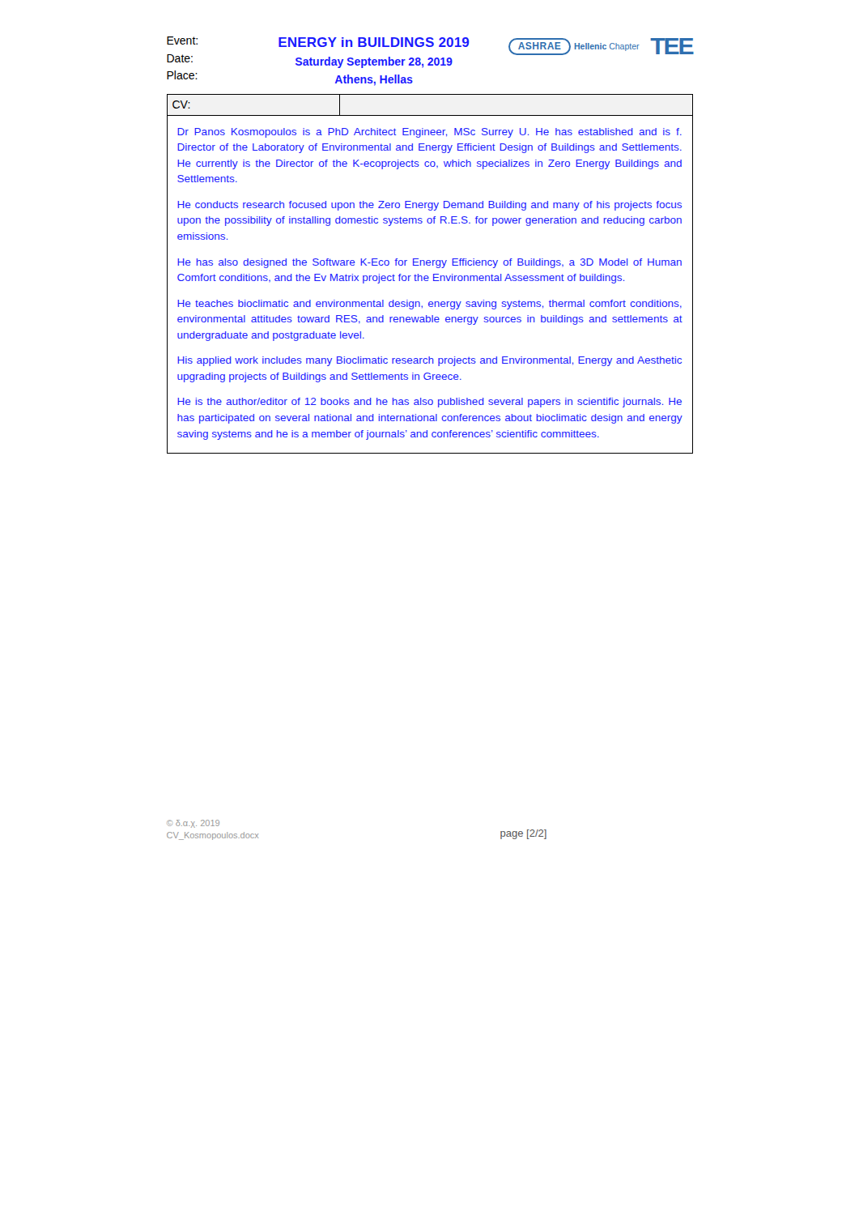Event:
Date:
Place:
ENERGY in BUILDINGS 2019
Saturday September 28, 2019
Athens, Hellas
ASHRAE Hellenic Chapter TEE
CV:
Dr Panos Kosmopoulos is a PhD Architect Engineer, MSc Surrey U. He has established and is f. Director of the Laboratory of Environmental and Energy Efficient Design of Buildings and Settlements. He currently is the Director of the K-ecoprojects co, which specializes in Zero Energy Buildings and Settlements.
He conducts research focused upon the Zero Energy Demand Building and many of his projects focus upon the possibility of installing domestic systems of R.E.S. for power generation and reducing carbon emissions.
He has also designed the Software K-Eco for Energy Efficiency of Buildings, a 3D Model of Human Comfort conditions, and the Ev Matrix project for the Environmental Assessment of buildings.
He teaches bioclimatic and environmental design, energy saving systems, thermal comfort conditions, environmental attitudes toward RES, and renewable energy sources in buildings and settlements at undergraduate and postgraduate level.
His applied work includes many Bioclimatic research projects and Environmental, Energy and Aesthetic upgrading projects of Buildings and Settlements in Greece.
He is the author/editor of 12 books and he has also published several papers in scientific journals. He has participated on several national and international conferences about bioclimatic design and energy saving systems and he is a member of journals’ and conferences’ scientific committees.
© δ.α.χ. 2019
CV_Kosmopoulos.docx
page [2/2]